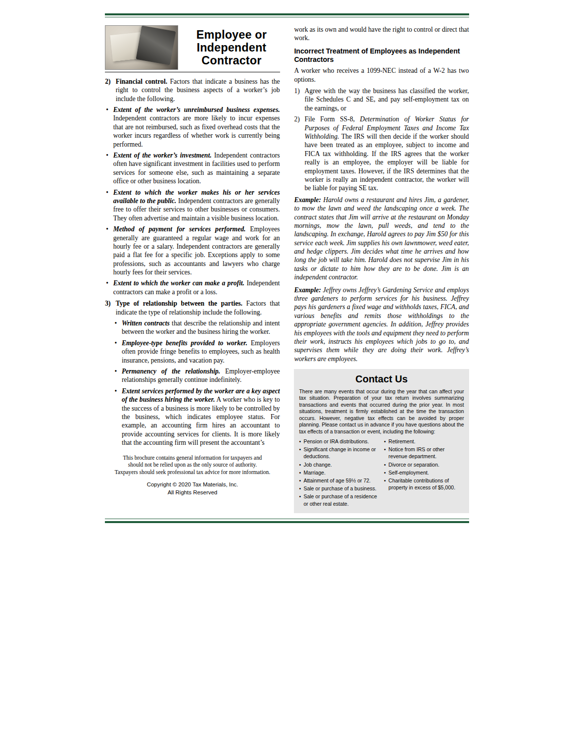Employee or
Independent
Contractor
2)
Financial control. Factors that indicate a business has the right to control the business aspects of a worker’s job include the following.
Extent of the worker’s unreimbursed business expenses. Independent contractors are more likely to incur expenses that are not reimbursed, such as fixed overhead costs that the worker incurs regardless of whether work is currently being performed.
Extent of the worker’s investment. Independent contractors often have significant investment in facilities used to perform services for someone else, such as maintaining a separate office or other business location.
Extent to which the worker makes his or her services available to the public. Independent contractors are generally free to offer their services to other businesses or consumers. They often advertise and maintain a visible business location.
Method of payment for services performed. Employees generally are guaranteed a regular wage and work for an hourly fee or a salary. Independent contractors are generally paid a flat fee for a specific job. Exceptions apply to some professions, such as accountants and lawyers who charge hourly fees for their services.
Extent to which the worker can make a profit. Independent contractors can make a profit or a loss.
3)
Type of relationship between the parties. Factors that indicate the type of relationship include the following.
Written contracts that describe the relationship and intent between the worker and the business hiring the worker.
Employee-type benefits provided to worker. Employers often provide fringe benefits to employees, such as health insurance, pensions, and vacation pay.
Permanency of the relationship. Employer-employee relationships generally continue indefinitely.
Extent services performed by the worker are a key aspect of the business hiring the worker. A worker who is key to the success of a business is more likely to be controlled by the business, which indicates employee status. For example, an accounting firm hires an accountant to provide accounting services for clients. It is more likely that the accounting firm will present the accountant’s
This brochure contains general information for taxpayers and
should not be relied upon as the only source of authority.
Taxpayers should seek professional tax advice for more information.
Copyright © 2020 Tax Materials, Inc.
All Rights Reserved
work as its own and would have the right to control or direct that work.
Incorrect Treatment of Employees as Independent Contractors
A worker who receives a 1099-NEC instead of a W-2 has two options.
1) Agree with the way the business has classified the worker, file Schedules C and SE, and pay self-employment tax on the earnings, or
2) File Form SS-8, Determination of Worker Status for Purposes of Federal Employment Taxes and Income Tax Withholding. The IRS will then decide if the worker should have been treated as an employee, subject to income and FICA tax withholding. If the IRS agrees that the worker really is an employee, the employer will be liable for employment taxes. However, if the IRS determines that the worker is really an independent contractor, the worker will be liable for paying SE tax.
Example: Harold owns a restaurant and hires Jim, a gardener, to mow the lawn and weed the landscaping once a week. The contract states that Jim will arrive at the restaurant on Monday mornings, mow the lawn, pull weeds, and tend to the landscaping. In exchange, Harold agrees to pay Jim $50 for this service each week. Jim supplies his own lawnmower, weed eater, and hedge clippers. Jim decides what time he arrives and how long the job will take him. Harold does not supervise Jim in his tasks or dictate to him how they are to be done. Jim is an independent contractor.
Example: Jeffrey owns Jeffrey’s Gardening Service and employs three gardeners to perform services for his business. Jeffrey pays his gardeners a fixed wage and withholds taxes, FICA, and various benefits and remits those withholdings to the appropriate government agencies. In addition, Jeffrey provides his employees with the tools and equipment they need to perform their work, instructs his employees which jobs to go to, and supervises them while they are doing their work. Jeffrey’s workers are employees.
Contact Us
There are many events that occur during the year that can affect your tax situation. Preparation of your tax return involves summarizing transactions and events that occurred during the prior year. In most situations, treatment is firmly established at the time the transaction occurs. However, negative tax effects can be avoided by proper planning. Please contact us in advance if you have questions about the tax effects of a transaction or event, including the following:
Pension or IRA distributions.
Significant change in income or deductions.
Job change.
Marriage.
Attainment of age 59½ or 72.
Sale or purchase of a business.
Sale or purchase of a residence or other real estate.
Retirement.
Notice from IRS or other revenue department.
Divorce or separation.
Self-employment.
Charitable contributions of property in excess of $5,000.